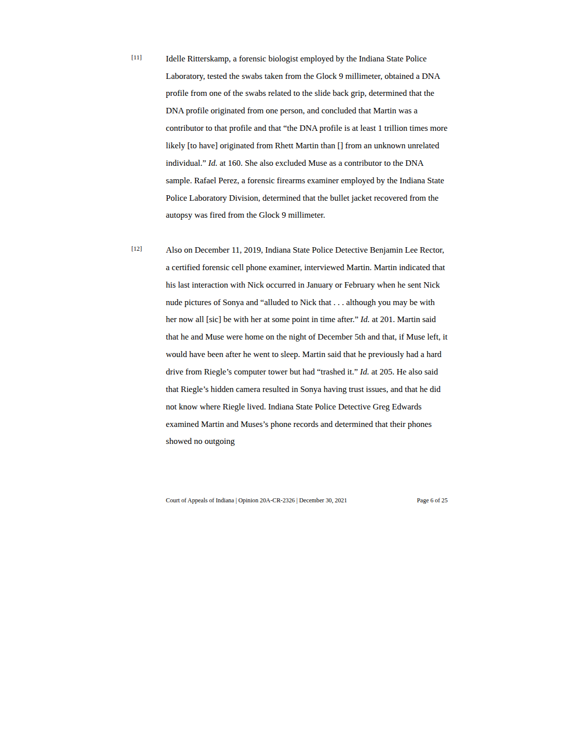[11]
Idelle Ritterskamp, a forensic biologist employed by the Indiana State Police Laboratory, tested the swabs taken from the Glock 9 millimeter, obtained a DNA profile from one of the swabs related to the slide back grip, determined that the DNA profile originated from one person, and concluded that Martin was a contributor to that profile and that “the DNA profile is at least 1 trillion times more likely [to have] originated from Rhett Martin than [] from an unknown unrelated individual.” Id. at 160. She also excluded Muse as a contributor to the DNA sample. Rafael Perez, a forensic firearms examiner employed by the Indiana State Police Laboratory Division, determined that the bullet jacket recovered from the autopsy was fired from the Glock 9 millimeter.
[12]
Also on December 11, 2019, Indiana State Police Detective Benjamin Lee Rector, a certified forensic cell phone examiner, interviewed Martin. Martin indicated that his last interaction with Nick occurred in January or February when he sent Nick nude pictures of Sonya and “alluded to Nick that . . . although you may be with her now all [sic] be with her at some point in time after.” Id. at 201. Martin said that he and Muse were home on the night of December 5th and that, if Muse left, it would have been after he went to sleep. Martin said that he previously had a hard drive from Riegle’s computer tower but had “trashed it.” Id. at 205. He also said that Riegle’s hidden camera resulted in Sonya having trust issues, and that he did not know where Riegle lived. Indiana State Police Detective Greg Edwards examined Martin and Muses’s phone records and determined that their phones showed no outgoing
Court of Appeals of Indiana | Opinion 20A-CR-2326 | December 30, 2021
Page 6 of 25